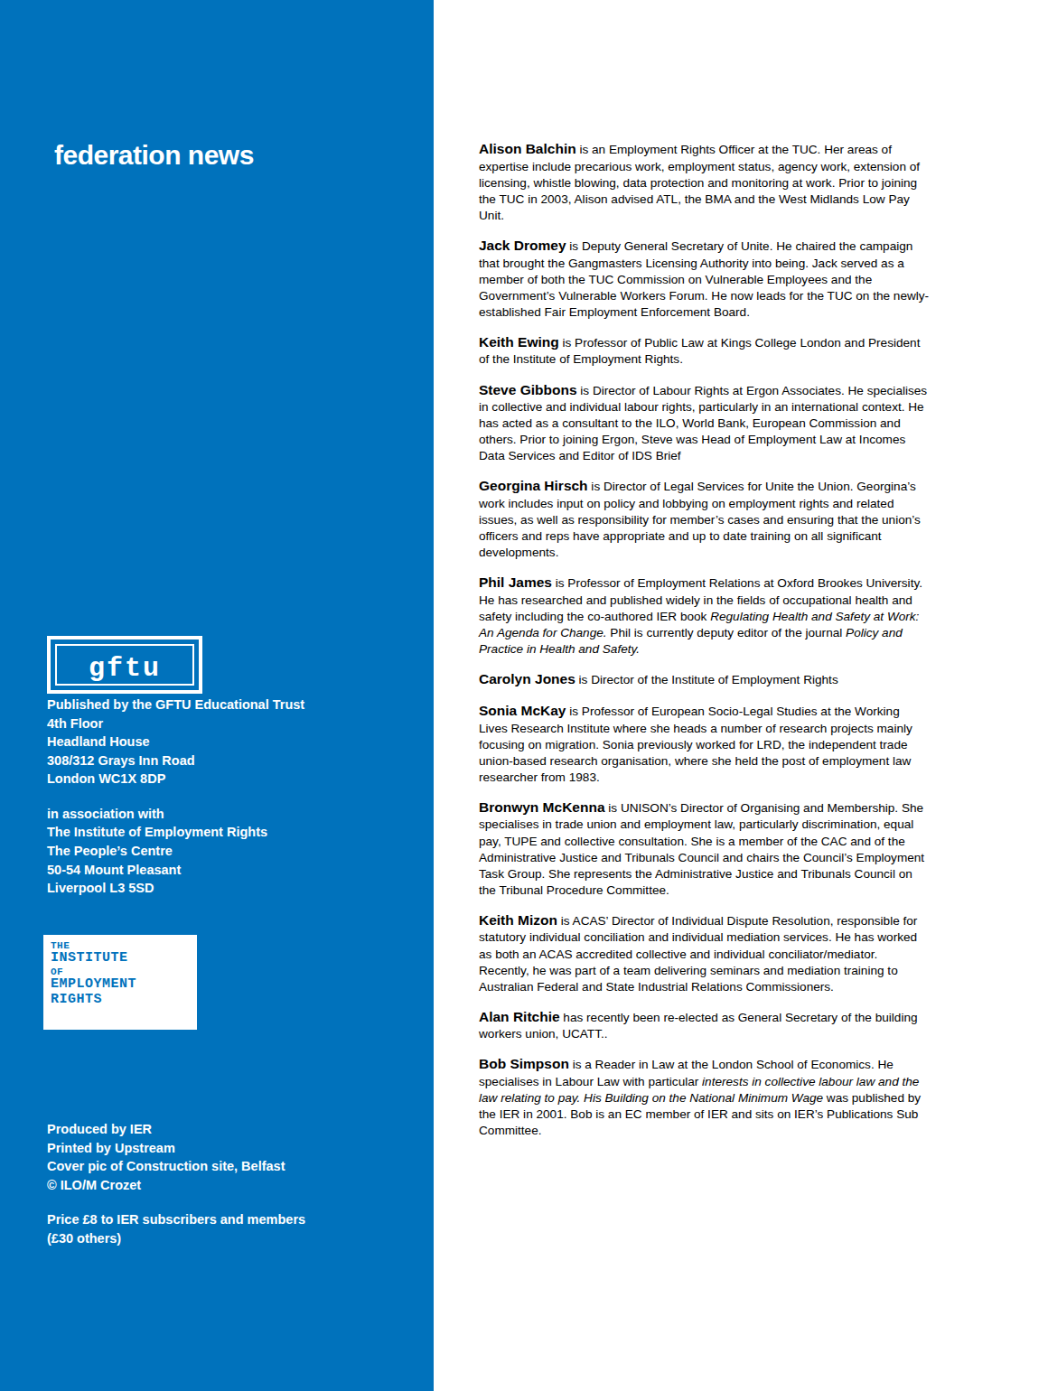federation news
gftu
Published by the GFTU Educational Trust
4th Floor
Headland House
308/312 Grays Inn Road
London WC1X 8DP
in association with
The Institute of Employment Rights
The People’s Centre
50-54 Mount Pleasant
Liverpool L3 5SD
THE
INSTITUTE
OF
EMPLOYMENT
RIGHTS
Produced by IER
Printed by Upstream
Cover pic of Construction site, Belfast
© ILO/M Crozet
Price £8 to IER subscribers and members
(£30 others)
Alison Balchin is an Employment Rights Officer at the TUC. Her areas of expertise include precarious work, employment status, agency work, extension of licensing, whistle blowing, data protection and monitoring at work. Prior to joining the TUC in 2003, Alison advised ATL, the BMA and the West Midlands Low Pay Unit.
Jack Dromey is Deputy General Secretary of Unite. He chaired the campaign that brought the Gangmasters Licensing Authority into being. Jack served as a member of both the TUC Commission on Vulnerable Employees and the Government’s Vulnerable Workers Forum. He now leads for the TUC on the newly-established Fair Employment Enforcement Board.
Keith Ewing is Professor of Public Law at Kings College London and President of the Institute of Employment Rights.
Steve Gibbons is Director of Labour Rights at Ergon Associates. He specialises in collective and individual labour rights, particularly in an international context. He has acted as a consultant to the ILO, World Bank, European Commission and others. Prior to joining Ergon, Steve was Head of Employment Law at Incomes Data Services and Editor of IDS Brief
Georgina Hirsch is Director of Legal Services for Unite the Union. Georgina’s work includes input on policy and lobbying on employment rights and related issues, as well as responsibility for member’s cases and ensuring that the union’s officers and reps have appropriate and up to date training on all significant developments.
Phil James is Professor of Employment Relations at Oxford Brookes University. He has researched and published widely in the fields of occupational health and safety including the co-authored IER book Regulating Health and Safety at Work: An Agenda for Change. Phil is currently deputy editor of the journal Policy and Practice in Health and Safety.
Carolyn Jones is Director of the Institute of Employment Rights
Sonia McKay is Professor of European Socio-Legal Studies at the Working Lives Research Institute where she heads a number of research projects mainly focusing on migration. Sonia previously worked for LRD, the independent trade union-based research organisation, where she held the post of employment law researcher from 1983.
Bronwyn McKenna is UNISON’s Director of Organising and Membership. She specialises in trade union and employment law, particularly discrimination, equal pay, TUPE and collective consultation. She is a member of the CAC and of the Administrative Justice and Tribunals Council and chairs the Council’s Employment Task Group. She represents the Administrative Justice and Tribunals Council on the Tribunal Procedure Committee.
Keith Mizon is ACAS’ Director of Individual Dispute Resolution, responsible for statutory individual conciliation and individual mediation services. He has worked as both an ACAS accredited collective and individual conciliator/mediator. Recently, he was part of a team delivering seminars and mediation training to Australian Federal and State Industrial Relations Commissioners.
Alan Ritchie has recently been re-elected as General Secretary of the building workers union, UCATT..
Bob Simpson is a Reader in Law at the London School of Economics. He specialises in Labour Law with particular interests in collective labour law and the law relating to pay. His Building on the National Minimum Wage was published by the IER in 2001. Bob is an EC member of IER and sits on IER’s Publications Sub Committee.